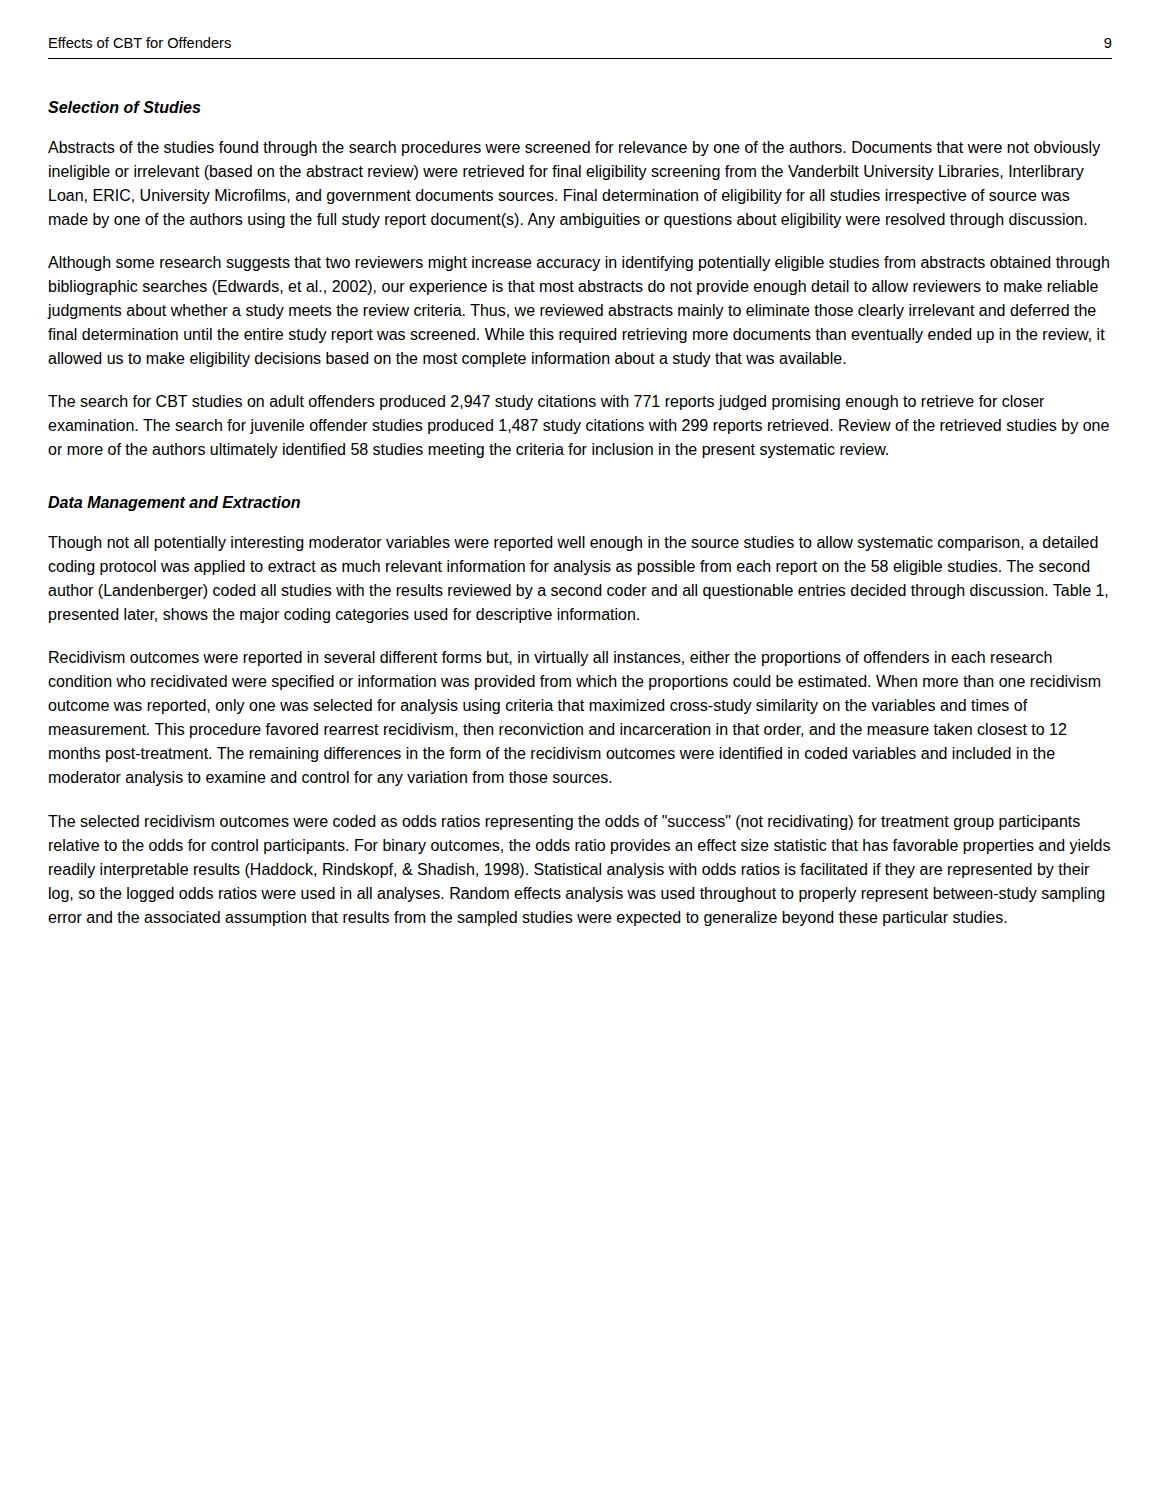Effects of CBT for Offenders 9
Selection of Studies
Abstracts of the studies found through the search procedures were screened for relevance by one of the authors. Documents that were not obviously ineligible or irrelevant (based on the abstract review) were retrieved for final eligibility screening from the Vanderbilt University Libraries, Interlibrary Loan, ERIC, University Microfilms, and government documents sources. Final determination of eligibility for all studies irrespective of source was made by one of the authors using the full study report document(s). Any ambiguities or questions about eligibility were resolved through discussion.
Although some research suggests that two reviewers might increase accuracy in identifying potentially eligible studies from abstracts obtained through bibliographic searches (Edwards, et al., 2002), our experience is that most abstracts do not provide enough detail to allow reviewers to make reliable judgments about whether a study meets the review criteria. Thus, we reviewed abstracts mainly to eliminate those clearly irrelevant and deferred the final determination until the entire study report was screened. While this required retrieving more documents than eventually ended up in the review, it allowed us to make eligibility decisions based on the most complete information about a study that was available.
The search for CBT studies on adult offenders produced 2,947 study citations with 771 reports judged promising enough to retrieve for closer examination. The search for juvenile offender studies produced 1,487 study citations with 299 reports retrieved. Review of the retrieved studies by one or more of the authors ultimately identified 58 studies meeting the criteria for inclusion in the present systematic review.
Data Management and Extraction
Though not all potentially interesting moderator variables were reported well enough in the source studies to allow systematic comparison, a detailed coding protocol was applied to extract as much relevant information for analysis as possible from each report on the 58 eligible studies. The second author (Landenberger) coded all studies with the results reviewed by a second coder and all questionable entries decided through discussion. Table 1, presented later, shows the major coding categories used for descriptive information.
Recidivism outcomes were reported in several different forms but, in virtually all instances, either the proportions of offenders in each research condition who recidivated were specified or information was provided from which the proportions could be estimated. When more than one recidivism outcome was reported, only one was selected for analysis using criteria that maximized cross-study similarity on the variables and times of measurement. This procedure favored rearrest recidivism, then reconviction and incarceration in that order, and the measure taken closest to 12 months post-treatment. The remaining differences in the form of the recidivism outcomes were identified in coded variables and included in the moderator analysis to examine and control for any variation from those sources.
The selected recidivism outcomes were coded as odds ratios representing the odds of "success" (not recidivating) for treatment group participants relative to the odds for control participants. For binary outcomes, the odds ratio provides an effect size statistic that has favorable properties and yields readily interpretable results (Haddock, Rindskopf, & Shadish, 1998). Statistical analysis with odds ratios is facilitated if they are represented by their log, so the logged odds ratios were used in all analyses. Random effects analysis was used throughout to properly represent between-study sampling error and the associated assumption that results from the sampled studies were expected to generalize beyond these particular studies.